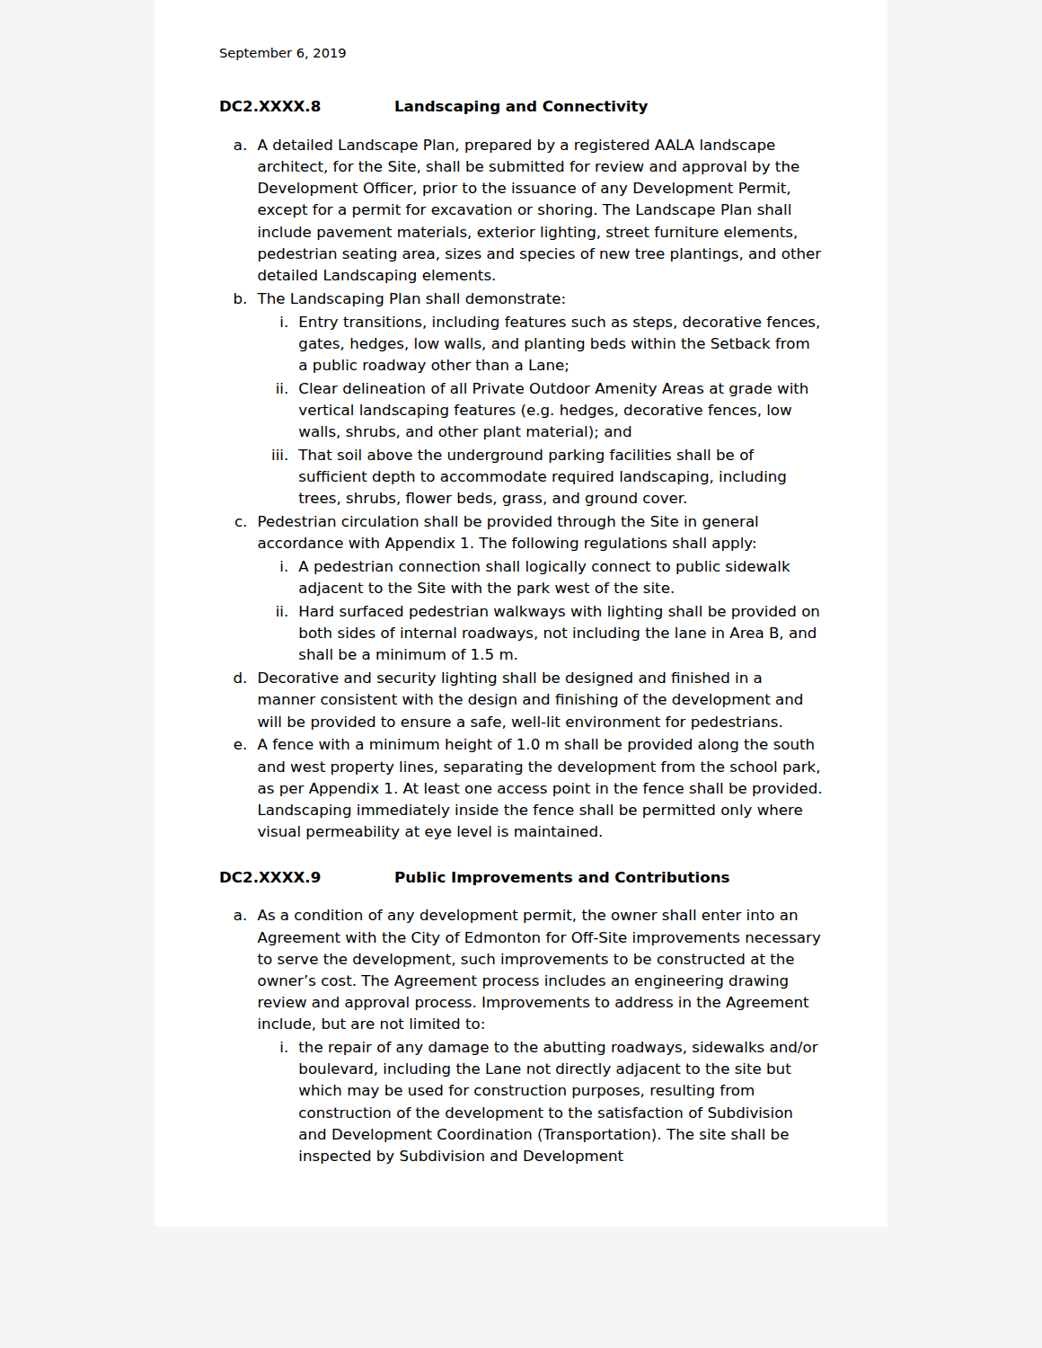September 6, 2019
DC2.XXXX.8 Landscaping and Connectivity
A detailed Landscape Plan, prepared by a registered AALA landscape architect, for the Site, shall be submitted for review and approval by the Development Officer, prior to the issuance of any Development Permit, except for a permit for excavation or shoring. The Landscape Plan shall include pavement materials, exterior lighting, street furniture elements, pedestrian seating area, sizes and species of new tree plantings, and other detailed Landscaping elements.
The Landscaping Plan shall demonstrate:
Entry transitions, including features such as steps, decorative fences, gates, hedges, low walls, and planting beds within the Setback from a public roadway other than a Lane;
Clear delineation of all Private Outdoor Amenity Areas at grade with vertical landscaping features (e.g. hedges, decorative fences, low walls, shrubs, and other plant material); and
That soil above the underground parking facilities shall be of sufficient depth to accommodate required landscaping, including trees, shrubs, flower beds, grass, and ground cover.
Pedestrian circulation shall be provided through the Site in general accordance with Appendix 1. The following regulations shall apply:
A pedestrian connection shall logically connect to public sidewalk adjacent to the Site with the park west of the site.
Hard surfaced pedestrian walkways with lighting shall be provided on both sides of internal roadways, not including the lane in Area B, and shall be a minimum of 1.5 m.
Decorative and security lighting shall be designed and finished in a manner consistent with the design and finishing of the development and will be provided to ensure a safe, well-lit environment for pedestrians.
A fence with a minimum height of 1.0 m shall be provided along the south and west property lines, separating the development from the school park, as per Appendix 1. At least one access point in the fence shall be provided. Landscaping immediately inside the fence shall be permitted only where visual permeability at eye level is maintained.
DC2.XXXX.9 Public Improvements and Contributions
As a condition of any development permit, the owner shall enter into an Agreement with the City of Edmonton for Off-Site improvements necessary to serve the development, such improvements to be constructed at the owner’s cost. The Agreement process includes an engineering drawing review and approval process. Improvements to address in the Agreement include, but are not limited to:
the repair of any damage to the abutting roadways, sidewalks and/or boulevard, including the Lane not directly adjacent to the site but which may be used for construction purposes, resulting from construction of the development to the satisfaction of Subdivision and Development Coordination (Transportation). The site shall be inspected by Subdivision and Development